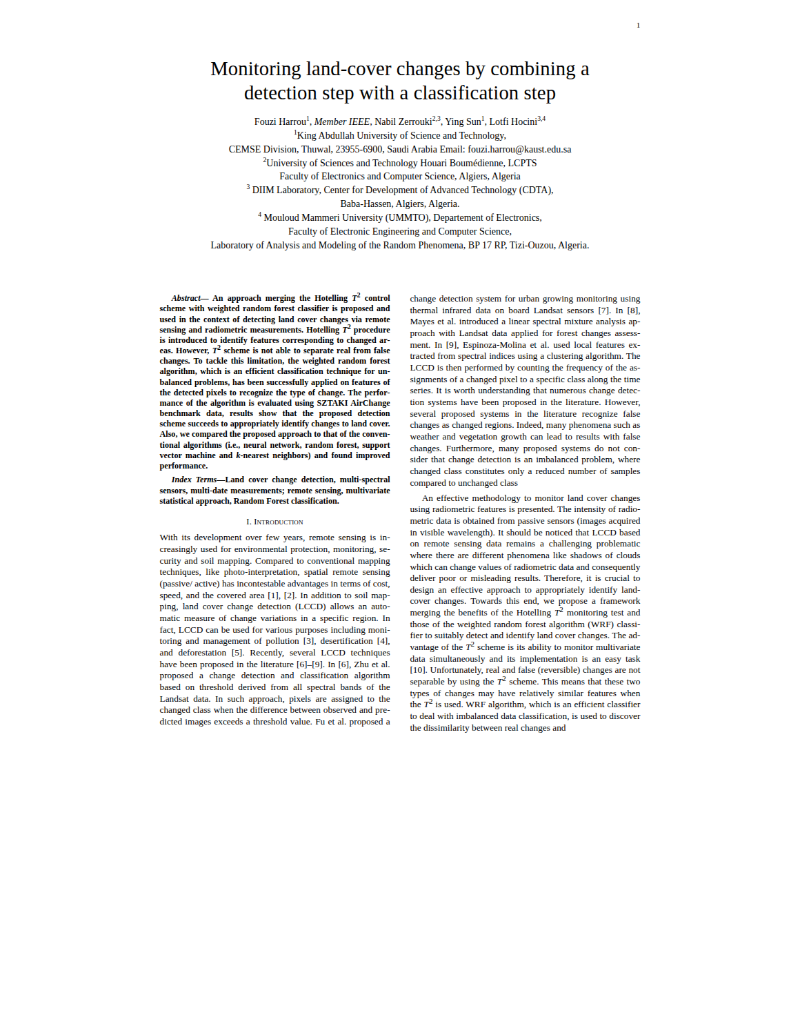1
Monitoring land-cover changes by combining a
detection step with a classification step
Fouzi Harrou1, Member IEEE, Nabil Zerrouki2,3, Ying Sun1, Lotfi Hocini3,4 1King Abdullah University of Science and Technology, CEMSE Division, Thuwal, 23955-6900, Saudi Arabia Email: fouzi.harrou@kaust.edu.sa 2University of Sciences and Technology Houari Boumédienne, LCPTS Faculty of Electronics and Computer Science, Algiers, Algeria 3 DIIM Laboratory, Center for Development of Advanced Technology (CDTA), Baba-Hassen, Algiers, Algeria. 4 Mouloud Mammeri University (UMMTO), Departement of Electronics, Faculty of Electronic Engineering and Computer Science, Laboratory of Analysis and Modeling of the Random Phenomena, BP 17 RP, Tizi-Ouzou, Algeria.
Abstract— An approach merging the Hotelling T2 control scheme with weighted random forest classifier is proposed and used in the context of detecting land cover changes via remote sensing and radiometric measurements. Hotelling T2 procedure is introduced to identify features corresponding to changed areas. However, T2 scheme is not able to separate real from false changes. To tackle this limitation, the weighted random forest algorithm, which is an efficient classification technique for unbalanced problems, has been successfully applied on features of the detected pixels to recognize the type of change. The performance of the algorithm is evaluated using SZTAKI AirChange benchmark data, results show that the proposed detection scheme succeeds to appropriately identify changes to land cover. Also, we compared the proposed approach to that of the conventional algorithms (i.e., neural network, random forest, support vector machine and k-nearest neighbors) and found improved performance.
Index Terms—Land cover change detection, multi-spectral sensors, multi-date measurements; remote sensing, multivariate statistical approach, Random Forest classification.
I. Introduction
With its development over few years, remote sensing is increasingly used for environmental protection, monitoring, security and soil mapping. Compared to conventional mapping techniques, like photo-interpretation, spatial remote sensing (passive/ active) has incontestable advantages in terms of cost, speed, and the covered area [1], [2]. In addition to soil mapping, land cover change detection (LCCD) allows an automatic measure of change variations in a specific region. In fact, LCCD can be used for various purposes including monitoring and management of pollution [3], desertification [4], and deforestation [5]. Recently, several LCCD techniques have been proposed in the literature [6]–[9]. In [6], Zhu et al. proposed a change detection and classification algorithm based on threshold derived from all spectral bands of the Landsat data. In such approach, pixels are assigned to the changed class when the difference between observed and predicted images exceeds a threshold value. Fu et al. proposed a change detection system for urban growing monitoring using thermal infrared data on board Landsat sensors [7]. In [8], Mayes et al. introduced a linear spectral mixture analysis approach with Landsat data applied for forest changes assessment. In [9], Espinoza-Molina et al. used local features extracted from spectral indices using a clustering algorithm. The LCCD is then performed by counting the frequency of the assignments of a changed pixel to a specific class along the time series. It is worth understanding that numerous change detection systems have been proposed in the literature. However, several proposed systems in the literature recognize false changes as changed regions. Indeed, many phenomena such as weather and vegetation growth can lead to results with false changes. Furthermore, many proposed systems do not consider that change detection is an imbalanced problem, where changed class constitutes only a reduced number of samples compared to unchanged class
An effective methodology to monitor land cover changes using radiometric features is presented. The intensity of radiometric data is obtained from passive sensors (images acquired in visible wavelength). It should be noticed that LCCD based on remote sensing data remains a challenging problematic where there are different phenomena like shadows of clouds which can change values of radiometric data and consequently deliver poor or misleading results. Therefore, it is crucial to design an effective approach to appropriately identify land-cover changes. Towards this end, we propose a framework merging the benefits of the Hotelling T2 monitoring test and those of the weighted random forest algorithm (WRF) classifier to suitably detect and identify land cover changes. The advantage of the T2 scheme is its ability to monitor multivariate data simultaneously and its implementation is an easy task [10]. Unfortunately, real and false (reversible) changes are not separable by using the T2 scheme. This means that these two types of changes may have relatively similar features when the T2 is used. WRF algorithm, which is an efficient classifier to deal with imbalanced data classification, is used to discover the dissimilarity between real changes and